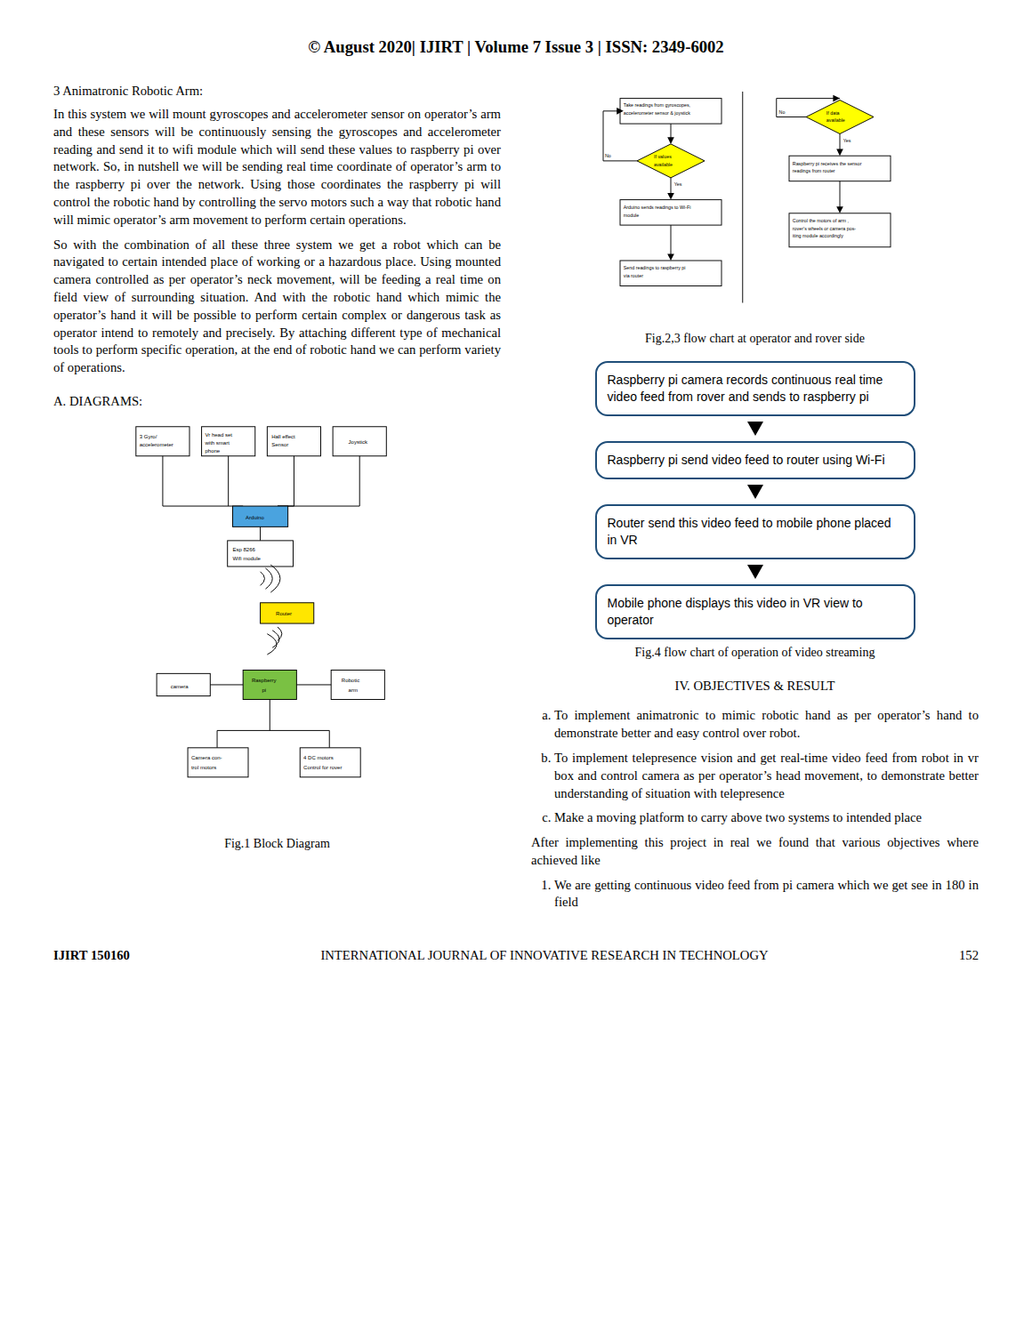© August 2020| IJIRT | Volume 7 Issue 3 | ISSN: 2349-6002
3 Animatronic Robotic Arm:
In this system we will mount gyroscopes and accelerometer sensor on operator’s arm and these sensors will be continuously sensing the gyroscopes and accelerometer reading and send it to wifi module which will send these values to raspberry pi over network. So, in nutshell we will be sending real time coordinate of operator’s arm to the raspberry pi over the network. Using those coordinates the raspberry pi will control the robotic hand by controlling the servo motors such a way that robotic hand will mimic operator’s arm movement to perform certain operations.
So with the combination of all these three system we get a robot which can be navigated to certain intended place of working or a hazardous place. Using mounted camera controlled as per operator’s neck movement, will be feeding a real time on field view of surrounding situation. And with the robotic hand which mimic the operator’s hand it will be possible to perform certain complex or dangerous task as operator intend to remotely and precisely. By attaching different type of mechanical tools to perform specific operation, at the end of robotic hand we can perform variety of operations.
A. DIAGRAMS:
3 Gyro/ accelerometer Vr head set with smart phone Hall effect Sensor Joystick Arduino Esp 8266 Wifi module Router Raspberry pi camera Robotic arm Camera con- trol motors 4 DC motors Control for rover
Fig.1 Block Diagram
Take readings from gyroscopes, accelerometer sensor & joystick If values available No Yes Arduino sends readings to Wi-Fi module Send readings to raspberry pi via router If data available No Yes Raspberry pi receives the sensor readings from router Control the motors of arm , rover’s wheels or camera pos- iting module accordingly
Fig.2,3 flow chart at operator and rover side
Raspberry pi camera records continuous real time video feed from rover and sends to raspberry pi
Raspberry pi send video feed to router using Wi-Fi
Router send this video feed to mobile phone placed in VR
Mobile phone displays this video in VR view to operator
Fig.4 flow chart of operation of video streaming
IV. OBJECTIVES & RESULT
To implement animatronic to mimic robotic hand as per operator’s hand to demonstrate better and easy control over robot.
To implement telepresence vision and get real-time video feed from robot in vr box and control camera as per operator’s head movement, to demonstrate better understanding of situation with telepresence
Make a moving platform to carry above two systems to intended place
After implementing this project in real we found that various objectives where achieved like
We are getting continuous video feed from pi camera which we get see in 180 in field
IJIRT 150160
INTERNATIONAL JOURNAL OF INNOVATIVE RESEARCH IN TECHNOLOGY
152